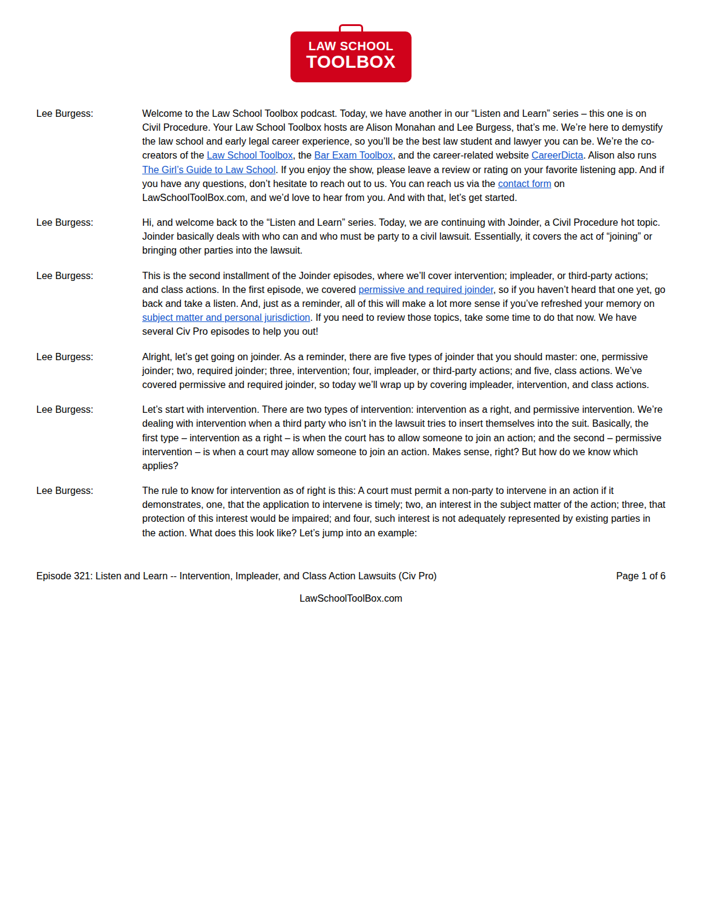LAW SCHOOL
TOOLBOX
| Lee Burgess: | Welcome to the Law School Toolbox podcast. Today, we have another in our “Listen and Learn” series – this one is on Civil Procedure. Your Law School Toolbox hosts are Alison Monahan and Lee Burgess, that’s me. We’re here to demystify the law school and early legal career experience, so you’ll be the best law student and lawyer you can be. We’re the co-creators of the Law School Toolbox , the Bar Exam Toolbox , and the career-related website CareerDicta . Alison also runs The Girl’s Guide to Law School . If you enjoy the show, please leave a review or rating on your favorite listening app. And if you have any questions, don’t hesitate to reach out to us. You can reach us via the contact form on LawSchoolToolBox.com, and we’d love to hear from you. And with that, let’s get started. |
| Lee Burgess: | Hi, and welcome back to the “Listen and Learn” series. Today, we are continuing with Joinder, a Civil Procedure hot topic. Joinder basically deals with who can and who must be party to a civil lawsuit. Essentially, it covers the act of “joining” or bringing other parties into the lawsuit. |
| Lee Burgess: | This is the second installment of the Joinder episodes, where we’ll cover intervention; impleader, or third-party actions; and class actions. In the first episode, we covered permissive and required joinder , so if you haven’t heard that one yet, go back and take a listen. And, just as a reminder, all of this will make a lot more sense if you’ve refreshed your memory on subject matter and personal jurisdiction . If you need to review those topics, take some time to do that now. We have several Civ Pro episodes to help you out! |
| Lee Burgess: | Alright, let’s get going on joinder. As a reminder, there are five types of joinder that you should master: one, permissive joinder; two, required joinder; three, intervention; four, impleader, or third-party actions; and five, class actions. We’ve covered permissive and required joinder, so today we’ll wrap up by covering impleader, intervention, and class actions. |
| Lee Burgess: | Let’s start with intervention. There are two types of intervention: intervention as a right, and permissive intervention. We’re dealing with intervention when a third party who isn’t in the lawsuit tries to insert themselves into the suit. Basically, the first type – intervention as a right – is when the court has to allow someone to join an action; and the second – permissive intervention – is when a court may allow someone to join an action. Makes sense, right? But how do we know which applies? |
| Lee Burgess: | The rule to know for intervention as of right is this: A court must permit a non-party to intervene in an action if it demonstrates, one, that the application to intervene is timely; two, an interest in the subject matter of the action; three, that protection of this interest would be impaired; and four, such interest is not adequately represented by existing parties in the action. What does this look like? Let’s jump into an example: |
Episode 321: Listen and Learn -- Intervention, Impleader, and Class Action Lawsuits (Civ Pro)
Page 1 of 6
LawSchoolToolBox.com